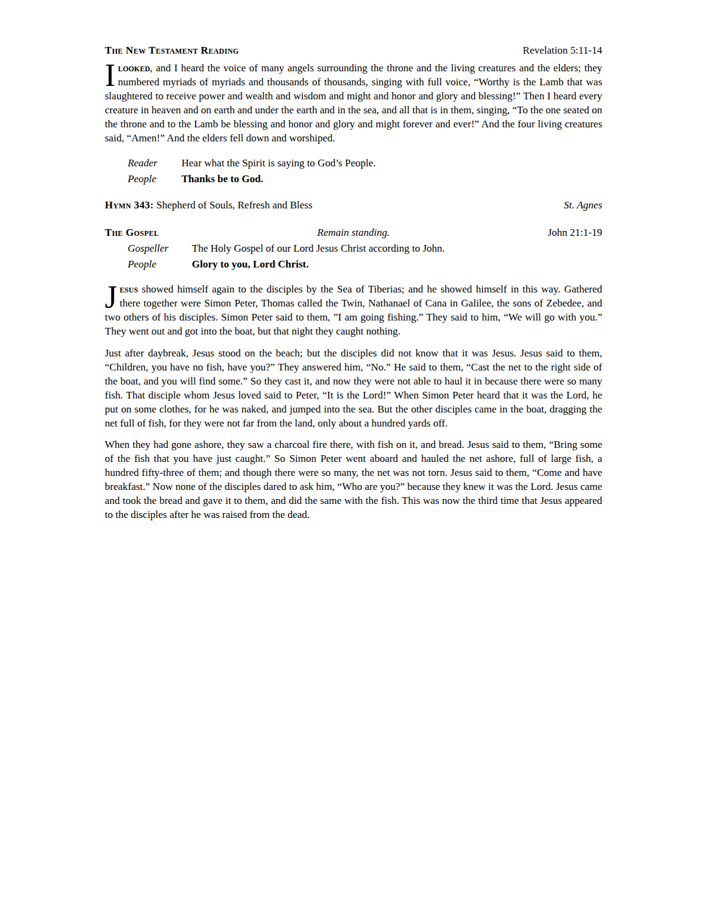The New Testament Reading Revelation 5:11-14
Ilooked, and I heard the voice of many angels surrounding the throne and the living creatures and the elders; they numbered myriads of myriads and thousands of thousands, singing with full voice, “Worthy is the Lamb that was slaughtered to receive power and wealth and wisdom and might and honor and glory and blessing!” Then I heard every creature in heaven and on earth and under the earth and in the sea, and all that is in them, singing, “To the one seated on the throne and to the Lamb be blessing and honor and glory and might forever and ever!” And the four living creatures said, “Amen!” And the elders fell down and worshiped.
Reader Hear what the Spirit is saying to God’s People.
People Thanks be to God.
Hymn 343: Shepherd of Souls, Refresh and Bless St. Agnes
The Gospel Remain standing. John 21:1-19
Gospeller The Holy Gospel of our Lord Jesus Christ according to John.
People Glory to you, Lord Christ.
Jesus showed himself again to the disciples by the Sea of Tiberias; and he showed himself in this way. Gathered there together were Simon Peter, Thomas called the Twin, Nathanael of Cana in Galilee, the sons of Zebedee, and two others of his disciples. Simon Peter said to them, ”I am going fishing.” They said to him, “We will go with you.” They went out and got into the boat, but that night they caught nothing.
Just after daybreak, Jesus stood on the beach; but the disciples did not know that it was Jesus. Jesus said to them, “Children, you have no fish, have you?” They answered him, “No.” He said to them, “Cast the net to the right side of the boat, and you will find some.” So they cast it, and now they were not able to haul it in because there were so many fish. That disciple whom Jesus loved said to Peter, “It is the Lord!” When Simon Peter heard that it was the Lord, he put on some clothes, for he was naked, and jumped into the sea. But the other disciples came in the boat, dragging the net full of fish, for they were not far from the land, only about a hundred yards off.
When they had gone ashore, they saw a charcoal fire there, with fish on it, and bread. Jesus said to them, “Bring some of the fish that you have just caught.” So Simon Peter went aboard and hauled the net ashore, full of large fish, a hundred fifty-three of them; and though there were so many, the net was not torn. Jesus said to them, “Come and have breakfast.” Now none of the disciples dared to ask him, “Who are you?” because they knew it was the Lord. Jesus came and took the bread and gave it to them, and did the same with the fish. This was now the third time that Jesus appeared to the disciples after he was raised from the dead.